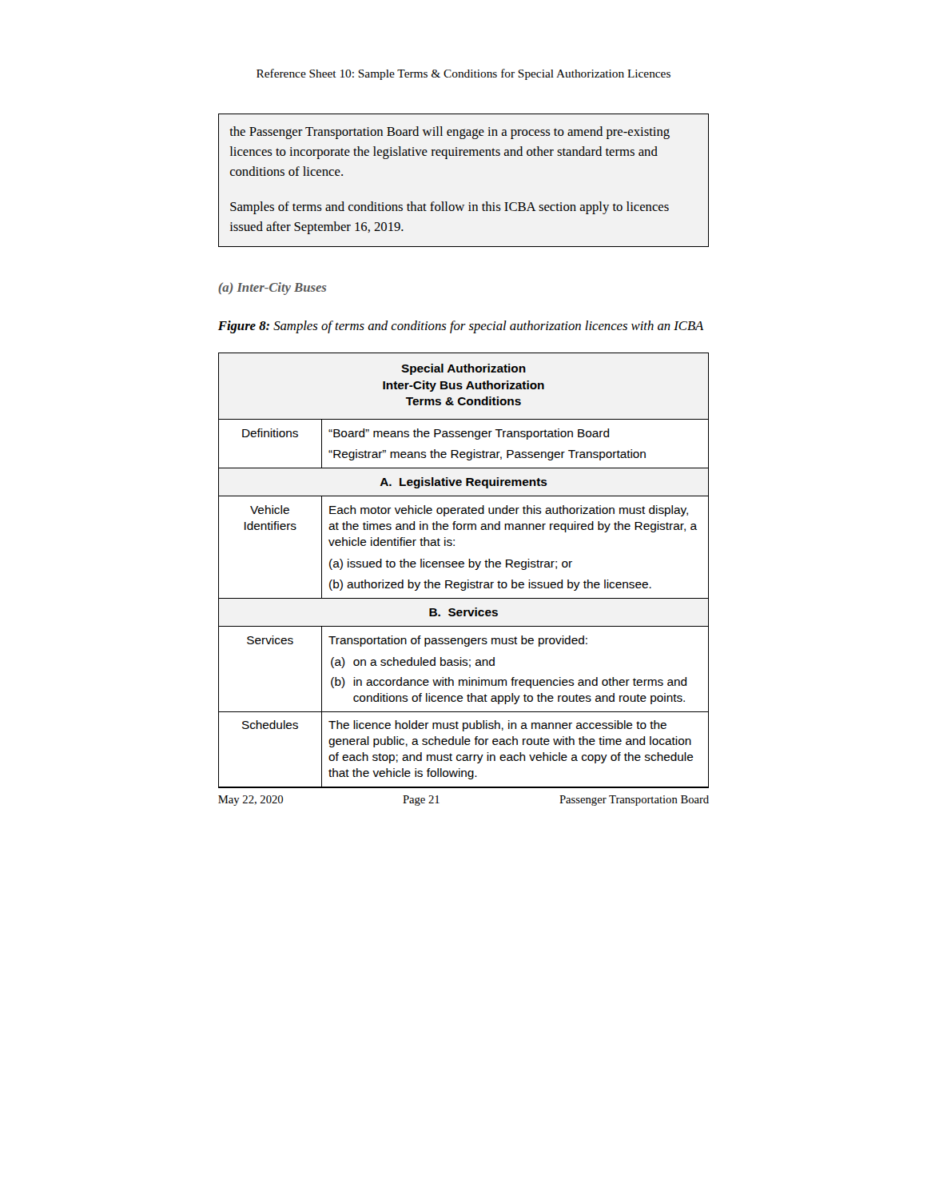Reference Sheet 10: Sample Terms & Conditions for Special Authorization Licences
the Passenger Transportation Board will engage in a process to amend pre-existing licences to incorporate the legislative requirements and other standard terms and conditions of licence.
Samples of terms and conditions that follow in this ICBA section apply to licences issued after September 16, 2019.
(a) Inter-City Buses
Figure 8: Samples of terms and conditions for special authorization licences with an ICBA
| Special Authorization Inter-City Bus Authorization Terms & Conditions |
| --- |
| Definitions | “Board” means the Passenger Transportation Board “Registrar” means the Registrar, Passenger Transportation |
| A. Legislative Requirements |
| Vehicle Identifiers | Each motor vehicle operated under this authorization must display, at the times and in the form and manner required by the Registrar, a vehicle identifier that is: (a) issued to the licensee by the Registrar; or (b) authorized by the Registrar to be issued by the licensee. |
| B. Services |
| Services | Transportation of passengers must be provided: (a) on a scheduled basis; and (b) in accordance with minimum frequencies and other terms and conditions of licence that apply to the routes and route points. |
| Schedules | The licence holder must publish, in a manner accessible to the general public, a schedule for each route with the time and location of each stop; and must carry in each vehicle a copy of the schedule that the vehicle is following. |
May 22, 2020
Page 21
Passenger Transportation Board